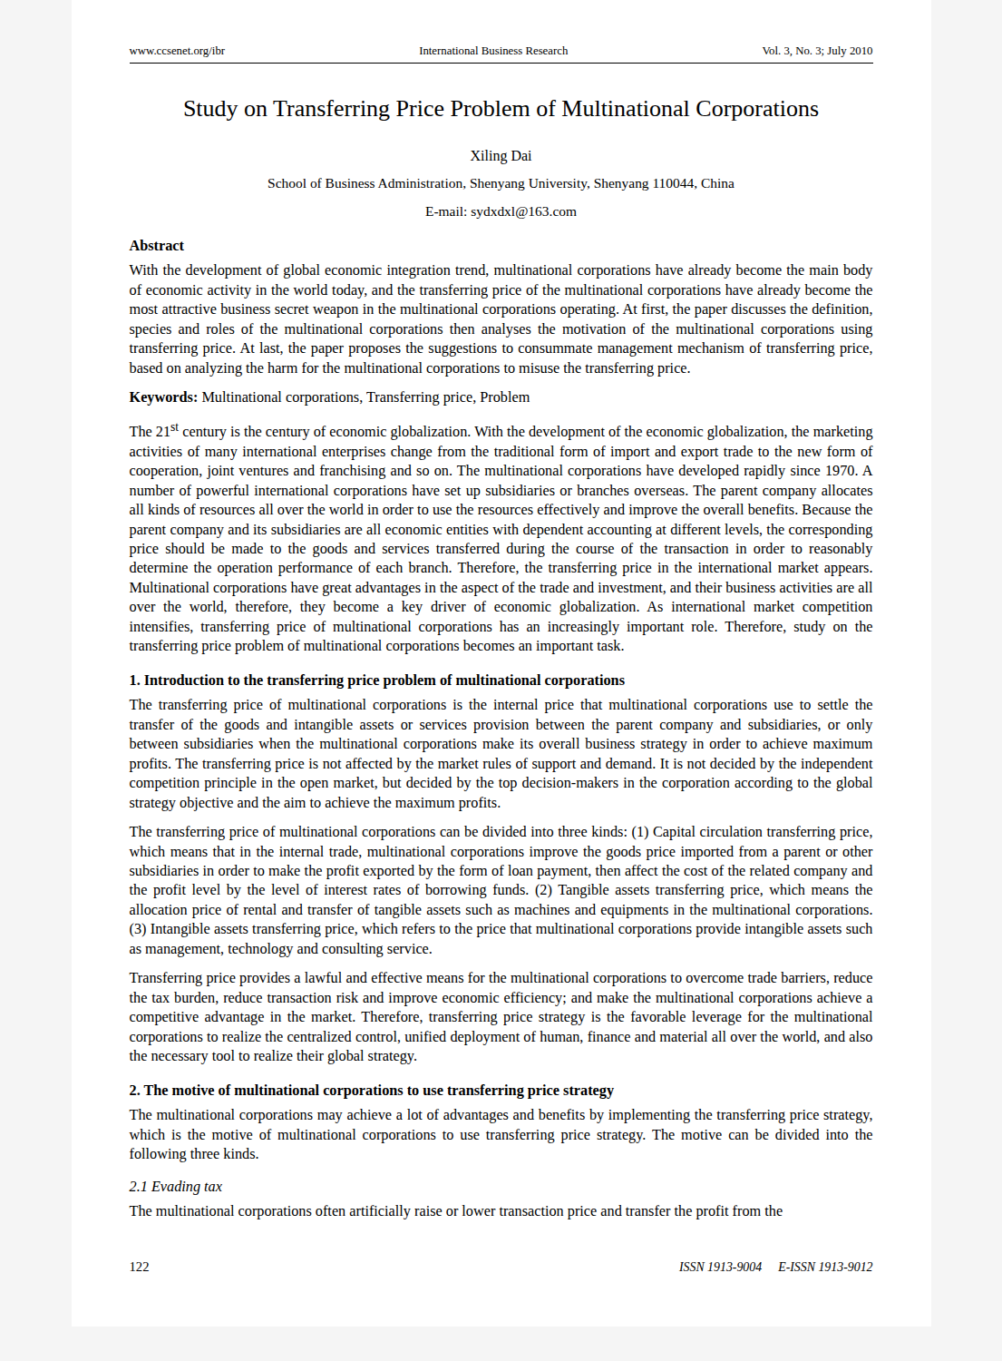www.ccsenet.org/ibr International Business Research Vol. 3, No. 3; July 2010
Study on Transferring Price Problem of Multinational Corporations
Xiling Dai
School of Business Administration, Shenyang University, Shenyang 110044, China
E-mail: sydxdxl@163.com
Abstract
With the development of global economic integration trend, multinational corporations have already become the main body of economic activity in the world today, and the transferring price of the multinational corporations have already become the most attractive business secret weapon in the multinational corporations operating. At first, the paper discusses the definition, species and roles of the multinational corporations then analyses the motivation of the multinational corporations using transferring price. At last, the paper proposes the suggestions to consummate management mechanism of transferring price, based on analyzing the harm for the multinational corporations to misuse the transferring price.
Keywords: Multinational corporations, Transferring price, Problem
The 21st century is the century of economic globalization. With the development of the economic globalization, the marketing activities of many international enterprises change from the traditional form of import and export trade to the new form of cooperation, joint ventures and franchising and so on. The multinational corporations have developed rapidly since 1970. A number of powerful international corporations have set up subsidiaries or branches overseas. The parent company allocates all kinds of resources all over the world in order to use the resources effectively and improve the overall benefits. Because the parent company and its subsidiaries are all economic entities with dependent accounting at different levels, the corresponding price should be made to the goods and services transferred during the course of the transaction in order to reasonably determine the operation performance of each branch. Therefore, the transferring price in the international market appears. Multinational corporations have great advantages in the aspect of the trade and investment, and their business activities are all over the world, therefore, they become a key driver of economic globalization. As international market competition intensifies, transferring price of multinational corporations has an increasingly important role. Therefore, study on the transferring price problem of multinational corporations becomes an important task.
1. Introduction to the transferring price problem of multinational corporations
The transferring price of multinational corporations is the internal price that multinational corporations use to settle the transfer of the goods and intangible assets or services provision between the parent company and subsidiaries, or only between subsidiaries when the multinational corporations make its overall business strategy in order to achieve maximum profits. The transferring price is not affected by the market rules of support and demand. It is not decided by the independent competition principle in the open market, but decided by the top decision-makers in the corporation according to the global strategy objective and the aim to achieve the maximum profits.
The transferring price of multinational corporations can be divided into three kinds: (1) Capital circulation transferring price, which means that in the internal trade, multinational corporations improve the goods price imported from a parent or other subsidiaries in order to make the profit exported by the form of loan payment, then affect the cost of the related company and the profit level by the level of interest rates of borrowing funds. (2) Tangible assets transferring price, which means the allocation price of rental and transfer of tangible assets such as machines and equipments in the multinational corporations. (3) Intangible assets transferring price, which refers to the price that multinational corporations provide intangible assets such as management, technology and consulting service.
Transferring price provides a lawful and effective means for the multinational corporations to overcome trade barriers, reduce the tax burden, reduce transaction risk and improve economic efficiency; and make the multinational corporations achieve a competitive advantage in the market. Therefore, transferring price strategy is the favorable leverage for the multinational corporations to realize the centralized control, unified deployment of human, finance and material all over the world, and also the necessary tool to realize their global strategy.
2. The motive of multinational corporations to use transferring price strategy
The multinational corporations may achieve a lot of advantages and benefits by implementing the transferring price strategy, which is the motive of multinational corporations to use transferring price strategy. The motive can be divided into the following three kinds.
2.1 Evading tax
The multinational corporations often artificially raise or lower transaction price and transfer the profit from the
122 ISSN 1913-9004 E-ISSN 1913-9012